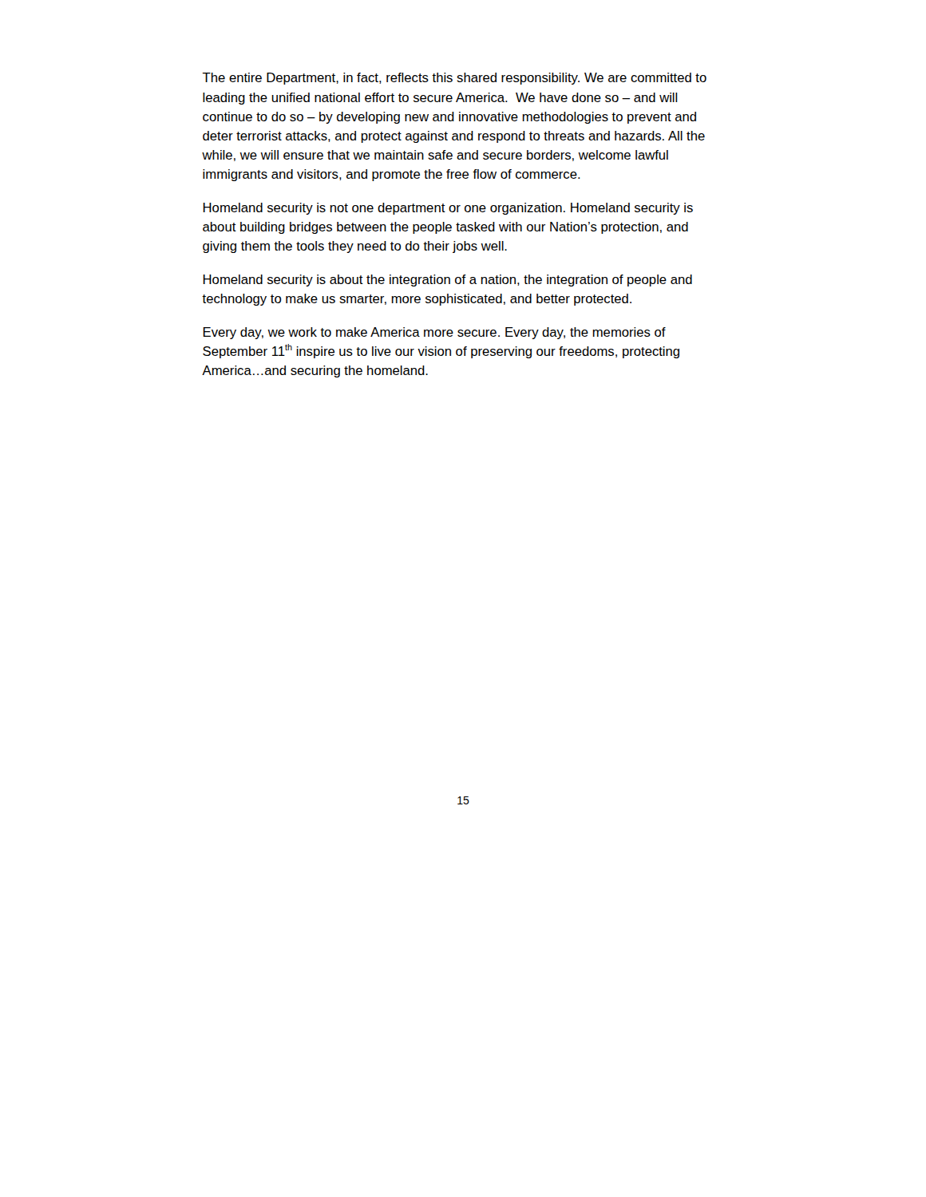The entire Department, in fact, reflects this shared responsibility. We are committed to leading the unified national effort to secure America. We have done so – and will continue to do so – by developing new and innovative methodologies to prevent and deter terrorist attacks, and protect against and respond to threats and hazards. All the while, we will ensure that we maintain safe and secure borders, welcome lawful immigrants and visitors, and promote the free flow of commerce.
Homeland security is not one department or one organization. Homeland security is about building bridges between the people tasked with our Nation’s protection, and giving them the tools they need to do their jobs well.
Homeland security is about the integration of a nation, the integration of people and technology to make us smarter, more sophisticated, and better protected.
Every day, we work to make America more secure. Every day, the memories of September 11th inspire us to live our vision of preserving our freedoms, protecting America…and securing the homeland.
15